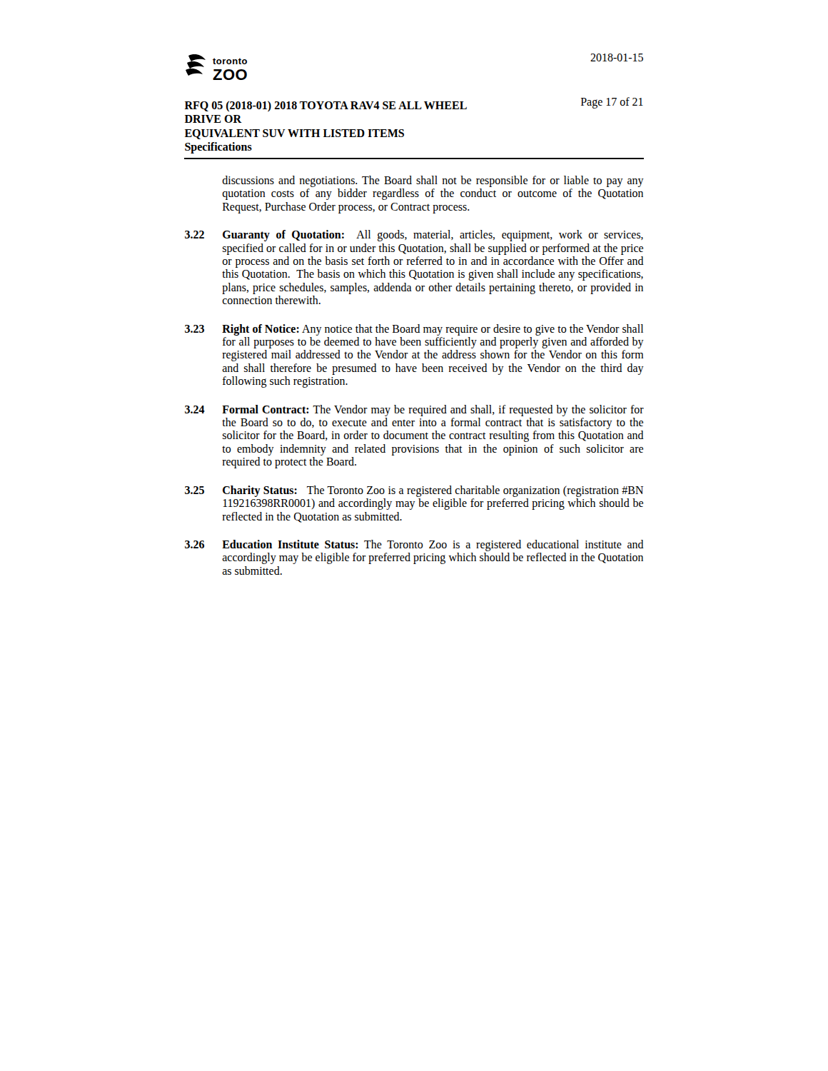toronto ZOO
RFQ 05 (2018-01) 2018 TOYOTA RAV4 SE ALL WHEEL DRIVE OR
EQUIVALENT SUV WITH LISTED ITEMS
Specifications
2018-01-15
Page 17 of 21
discussions and negotiations. The Board shall not be responsible for or liable to pay any quotation costs of any bidder regardless of the conduct or outcome of the Quotation Request, Purchase Order process, or Contract process.
3.22
Guaranty of Quotation: All goods, material, articles, equipment, work or services, specified or called for in or under this Quotation, shall be supplied or performed at the price or process and on the basis set forth or referred to in and in accordance with the Offer and this Quotation. The basis on which this Quotation is given shall include any specifications, plans, price schedules, samples, addenda or other details pertaining thereto, or provided in connection therewith.
3.23
Right of Notice: Any notice that the Board may require or desire to give to the Vendor shall for all purposes to be deemed to have been sufficiently and properly given and afforded by registered mail addressed to the Vendor at the address shown for the Vendor on this form and shall therefore be presumed to have been received by the Vendor on the third day following such registration.
3.24
Formal Contract: The Vendor may be required and shall, if requested by the solicitor for the Board so to do, to execute and enter into a formal contract that is satisfactory to the solicitor for the Board, in order to document the contract resulting from this Quotation and to embody indemnity and related provisions that in the opinion of such solicitor are required to protect the Board.
3.25
Charity Status: The Toronto Zoo is a registered charitable organization (registration #BN 119216398RR0001) and accordingly may be eligible for preferred pricing which should be reflected in the Quotation as submitted.
3.26
Education Institute Status: The Toronto Zoo is a registered educational institute and accordingly may be eligible for preferred pricing which should be reflected in the Quotation as submitted.